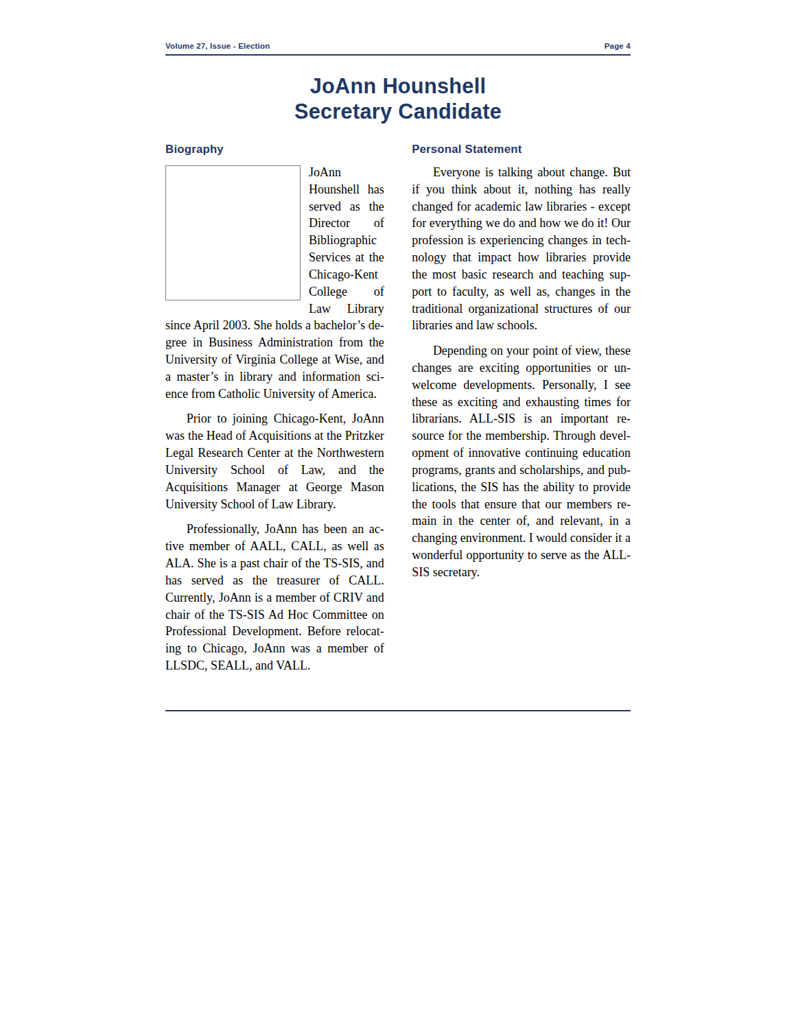Volume 27, Issue - Election Page 4
JoAnn Hounshell
Secretary Candidate
Biography
JoAnn Hounshell has served as the Director of Bibliographic Services at the Chicago-Kent College of Law Library since April 2003. She holds a bachelor’s degree in Business Administration from the University of Virginia College at Wise, and a master’s in library and information science from Catholic University of America.
Prior to joining Chicago-Kent, JoAnn was the Head of Acquisitions at the Pritzker Legal Research Center at the Northwestern University School of Law, and the Acquisitions Manager at George Mason University School of Law Library.
Professionally, JoAnn has been an active member of AALL, CALL, as well as ALA. She is a past chair of the TS-SIS, and has served as the treasurer of CALL. Currently, JoAnn is a member of CRIV and chair of the TS-SIS Ad Hoc Committee on Professional Development. Before relocating to Chicago, JoAnn was a member of LLSDC, SEALL, and VALL.
Personal Statement
Everyone is talking about change. But if you think about it, nothing has really changed for academic law libraries - except for everything we do and how we do it! Our profession is experiencing changes in technology that impact how libraries provide the most basic research and teaching support to faculty, as well as, changes in the traditional organizational structures of our libraries and law schools.
Depending on your point of view, these changes are exciting opportunities or unwelcome developments. Personally, I see these as exciting and exhausting times for librarians. ALL-SIS is an important resource for the membership. Through development of innovative continuing education programs, grants and scholarships, and publications, the SIS has the ability to provide the tools that ensure that our members remain in the center of, and relevant, in a changing environment. I would consider it a wonderful opportunity to serve as the ALL-SIS secretary.